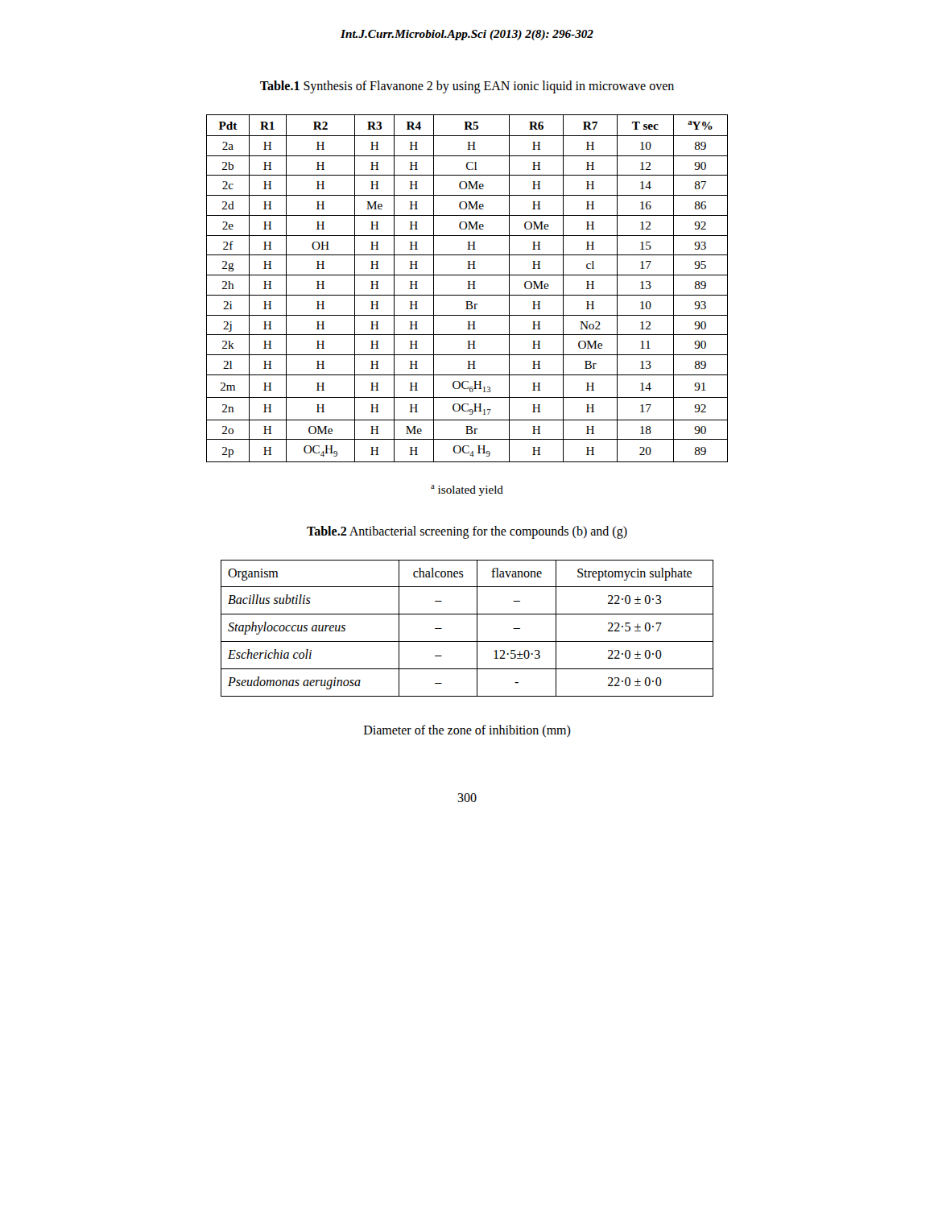Int.J.Curr.Microbiol.App.Sci (2013) 2(8): 296-302
Table.1 Synthesis of Flavanone 2 by using EAN ionic liquid in microwave oven
| Pdt | R1 | R2 | R3 | R4 | R5 | R6 | R7 | T sec | a Y% |
| --- | --- | --- | --- | --- | --- | --- | --- | --- | --- |
| 2a | H | H | H | H | H | H | H | 10 | 89 |
| 2b | H | H | H | H | Cl | H | H | 12 | 90 |
| 2c | H | H | H | H | OMe | H | H | 14 | 87 |
| 2d | H | H | Me | H | OMe | H | H | 16 | 86 |
| 2e | H | H | H | H | OMe | OMe | H | 12 | 92 |
| 2f | H | OH | H | H | H | H | H | 15 | 93 |
| 2g | H | H | H | H | H | H | cl | 17 | 95 |
| 2h | H | H | H | H | H | OMe | H | 13 | 89 |
| 2i | H | H | H | H | Br | H | H | 10 | 93 |
| 2j | H | H | H | H | H | H | No2 | 12 | 90 |
| 2k | H | H | H | H | H | H | OMe | 11 | 90 |
| 2l | H | H | H | H | H | H | Br | 13 | 89 |
| 2m | H | H | H | H | OC 6 H 13 | H | H | 14 | 91 |
| 2n | H | H | H | H | OC 9 H 17 | H | H | 17 | 92 |
| 2o | H | OMe | H | Me | Br | H | H | 18 | 90 |
| 2p | H | OC 4 H 9 | H | H | OC 4 H 9 | H | H | 20 | 89 |
a isolated yield
Table.2 Antibacterial screening for the compounds (b) and (g)
| Organism | chalcones | flavanone | Streptomycin sulphate |
| --- | --- | --- | --- |
| Bacillus subtilis | – | – | 22·0 ± 0·3 |
| Staphylococcus aureus | – | – | 22·5 ± 0·7 |
| Escherichia coli | – | 12·5±0·3 | 22·0 ± 0·0 |
| Pseudomonas aeruginosa | – | - | 22·0 ± 0·0 |
Diameter of the zone of inhibition (mm)
300